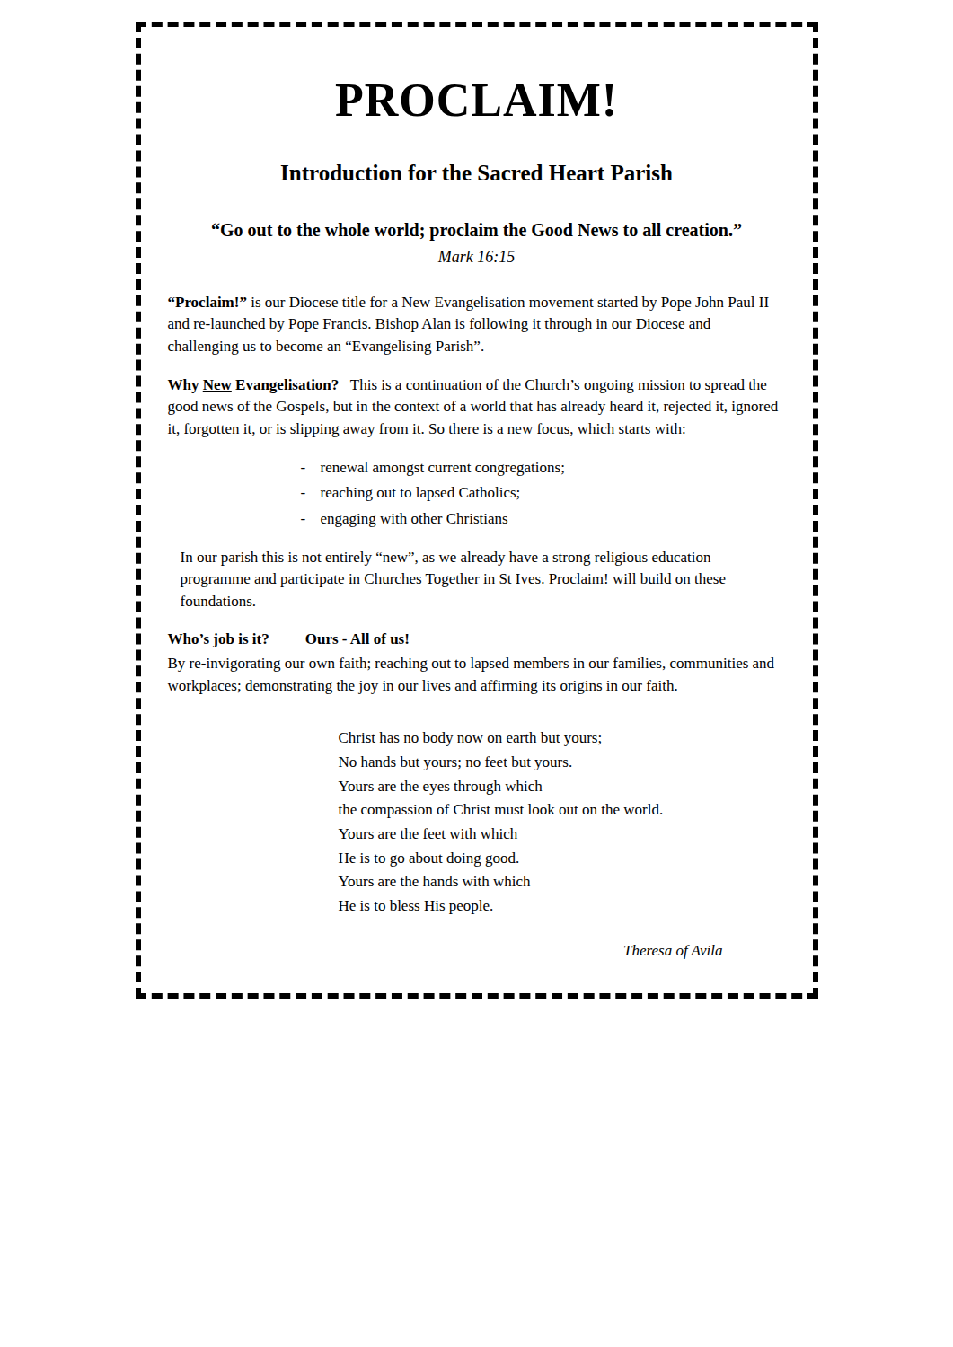PROCLAIM!
Introduction for the Sacred Heart Parish
“Go out to the whole world; proclaim the Good News to all creation.”
Mark 16:15
“Proclaim!” is our Diocese title for a New Evangelisation movement started by Pope John Paul II and re-launched by Pope Francis. Bishop Alan is following it through in our Diocese and challenging us to become an “Evangelising Parish”.
Why New Evangelisation? This is a continuation of the Church’s ongoing mission to spread the good news of the Gospels, but in the context of a world that has already heard it, rejected it, ignored it, forgotten it, or is slipping away from it. So there is a new focus, which starts with:
renewal amongst current congregations;
reaching out to lapsed Catholics;
engaging with other Christians
In our parish this is not entirely “new”, as we already have a strong religious education programme and participate in Churches Together in St Ives. Proclaim! will build on these foundations.
Who’s job is it? Ours - All of us!
By re-invigorating our own faith; reaching out to lapsed members in our families, communities and workplaces; demonstrating the joy in our lives and affirming its origins in our faith.
Christ has no body now on earth but yours;
No hands but yours; no feet but yours.
Yours are the eyes through which
the compassion of Christ must look out on the world.
Yours are the feet with which
He is to go about doing good.
Yours are the hands with which
He is to bless His people.
Theresa of Avila